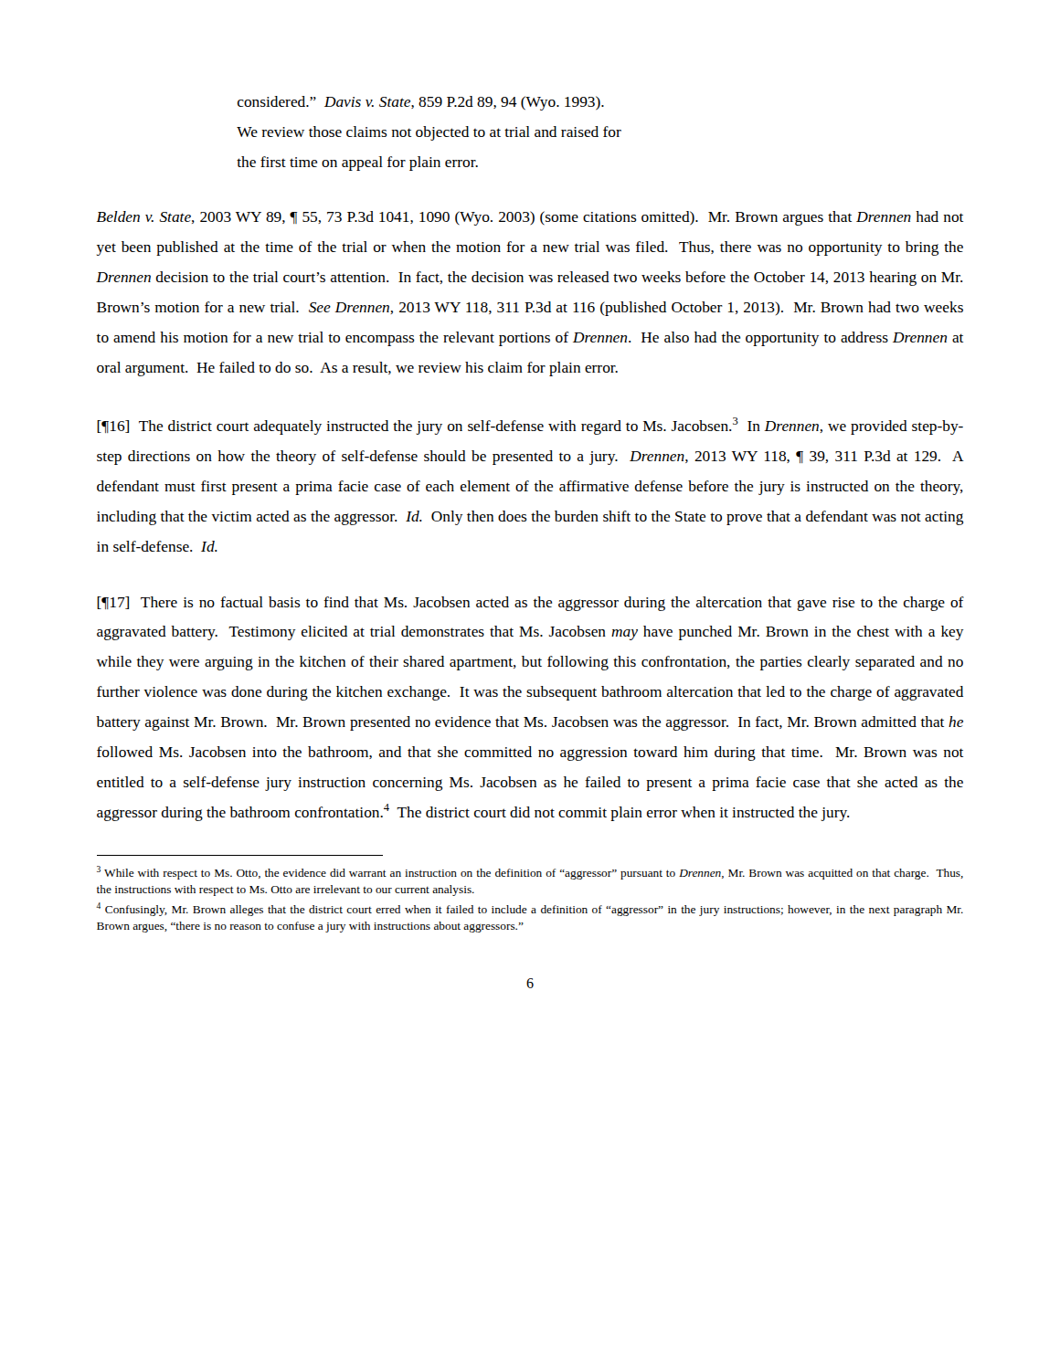considered.” Davis v. State, 859 P.2d 89, 94 (Wyo. 1993).
We review those claims not objected to at trial and raised for
the first time on appeal for plain error.
Belden v. State, 2003 WY 89, ¶ 55, 73 P.3d 1041, 1090 (Wyo. 2003) (some citations omitted). Mr. Brown argues that Drennen had not yet been published at the time of the trial or when the motion for a new trial was filed. Thus, there was no opportunity to bring the Drennen decision to the trial court’s attention. In fact, the decision was released two weeks before the October 14, 2013 hearing on Mr. Brown’s motion for a new trial. See Drennen, 2013 WY 118, 311 P.3d at 116 (published October 1, 2013). Mr. Brown had two weeks to amend his motion for a new trial to encompass the relevant portions of Drennen. He also had the opportunity to address Drennen at oral argument. He failed to do so. As a result, we review his claim for plain error.
[¶16] The district court adequately instructed the jury on self-defense with regard to Ms. Jacobsen.3 In Drennen, we provided step-by-step directions on how the theory of self-defense should be presented to a jury. Drennen, 2013 WY 118, ¶ 39, 311 P.3d at 129. A defendant must first present a prima facie case of each element of the affirmative defense before the jury is instructed on the theory, including that the victim acted as the aggressor. Id. Only then does the burden shift to the State to prove that a defendant was not acting in self-defense. Id.
[¶17] There is no factual basis to find that Ms. Jacobsen acted as the aggressor during the altercation that gave rise to the charge of aggravated battery. Testimony elicited at trial demonstrates that Ms. Jacobsen may have punched Mr. Brown in the chest with a key while they were arguing in the kitchen of their shared apartment, but following this confrontation, the parties clearly separated and no further violence was done during the kitchen exchange. It was the subsequent bathroom altercation that led to the charge of aggravated battery against Mr. Brown. Mr. Brown presented no evidence that Ms. Jacobsen was the aggressor. In fact, Mr. Brown admitted that he followed Ms. Jacobsen into the bathroom, and that she committed no aggression toward him during that time. Mr. Brown was not entitled to a self-defense jury instruction concerning Ms. Jacobsen as he failed to present a prima facie case that she acted as the aggressor during the bathroom confrontation.4 The district court did not commit plain error when it instructed the jury.
3 While with respect to Ms. Otto, the evidence did warrant an instruction on the definition of “aggressor” pursuant to Drennen, Mr. Brown was acquitted on that charge. Thus, the instructions with respect to Ms. Otto are irrelevant to our current analysis.
4 Confusingly, Mr. Brown alleges that the district court erred when it failed to include a definition of “aggressor” in the jury instructions; however, in the next paragraph Mr. Brown argues, “there is no reason to confuse a jury with instructions about aggressors.”
6